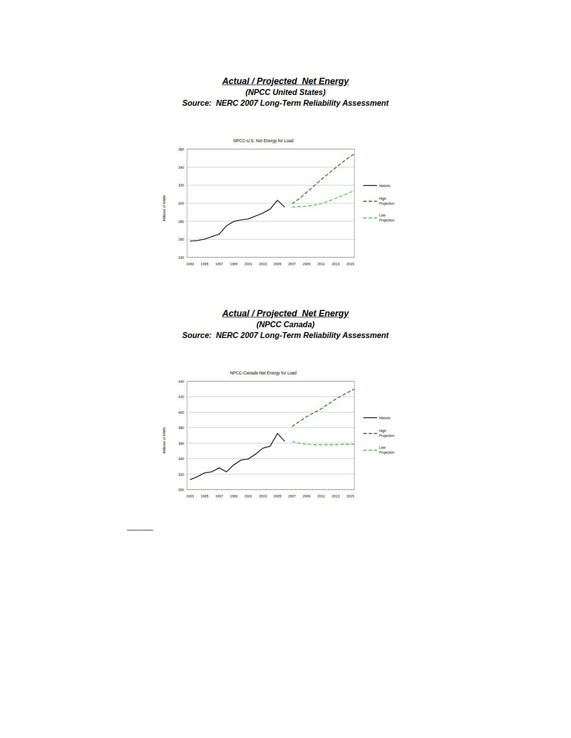Actual / Projected Net Energy
(NPCC United States)
Source: NERC 2007 Long-Term Reliability Assessment
NPCC-U.S. Net Energy for Load NPCC-U.S. Net Energy for Load Millions of MWh 240 260 280 300 320 340 360 1993 1995 1997 1999 2001 2003 2005 2007 2009 2011 2013 2015 Historic High Projection Low Projection
Actual / Projected Net Energy
(NPCC Canada)
Source: NERC 2007 Long-Term Reliability Assessment
NPCC-Canada Net Energy for Load NPCC-Canada Net Energy for Load Millions of MWh 300 320 340 360 380 400 420 440 1993 1995 1997 1999 2001 2003 2005 2007 2009 2011 2013 2015 Historic High Projection Low Projection